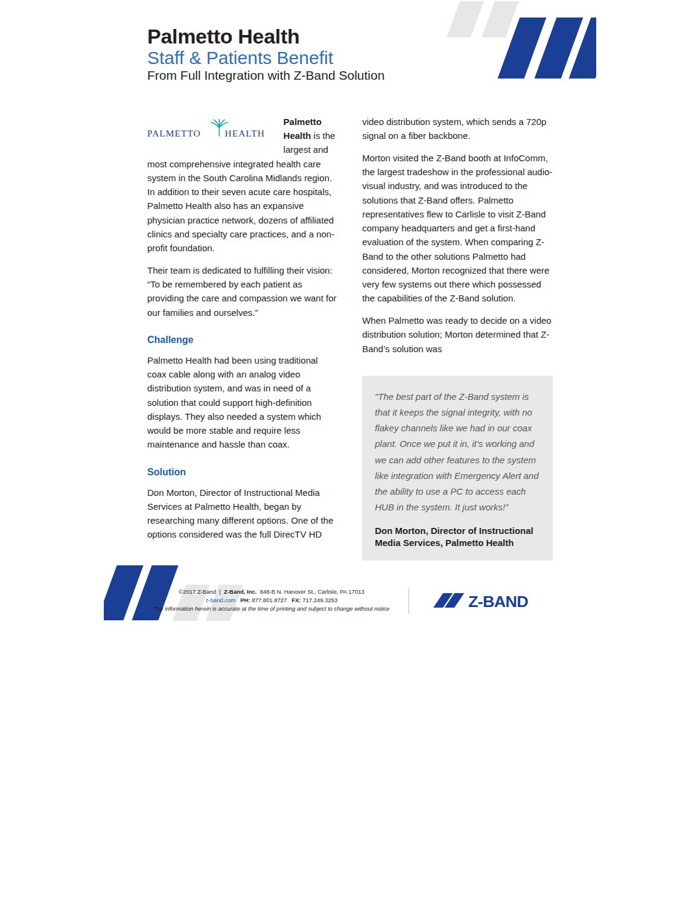Palmetto Health
Staff & Patients Benefit
From Full Integration with Z-Band Solution
Palmetto Health is the largest and most comprehensive integrated health care system in the South Carolina Midlands region. In addition to their seven acute care hospitals, Palmetto Health also has an expansive physician practice network, dozens of affiliated clinics and specialty care practices, and a non-profit foundation.
Their team is dedicated to fulfilling their vision: “To be remembered by each patient as providing the care and compassion we want for our families and ourselves.”
Challenge
Palmetto Health had been using traditional coax cable along with an analog video distribution system, and was in need of a solution that could support high-definition displays. They also needed a system which would be more stable and require less maintenance and hassle than coax.
Solution
Don Morton, Director of Instructional Media Services at Palmetto Health, began by researching many different options. One of the options considered was the full DirecTV HD video distribution system, which sends a 720p signal on a fiber backbone.
Morton visited the Z-Band booth at InfoComm, the largest tradeshow in the professional audio-visual industry, and was introduced to the solutions that Z-Band offers. Palmetto representatives flew to Carlisle to visit Z-Band company headquarters and get a first-hand evaluation of the system. When comparing Z-Band to the other solutions Palmetto had considered, Morton recognized that there were very few systems out there which possessed the capabilities of the Z-Band solution.
When Palmetto was ready to decide on a video distribution solution; Morton determined that Z-Band’s solution was
“The best part of the Z-Band system is that it keeps the signal integrity, with no flakey channels like we had in our coax plant. Once we put it in, it’s working and we can add other features to the system like integration with Emergency Alert and the ability to use a PC to access each HUB in the system. It just works!”
Don Morton, Director of Instructional
Media Services, Palmetto Health
©2017 Z-Band | Z-Band, Inc. 848-B N. Hanover St., Carlisle, PA 17013
z-band.com PH: 877.801.8727 FX: 717.249.3253
The information herein is accurate at the time of printing and subject to change without notice